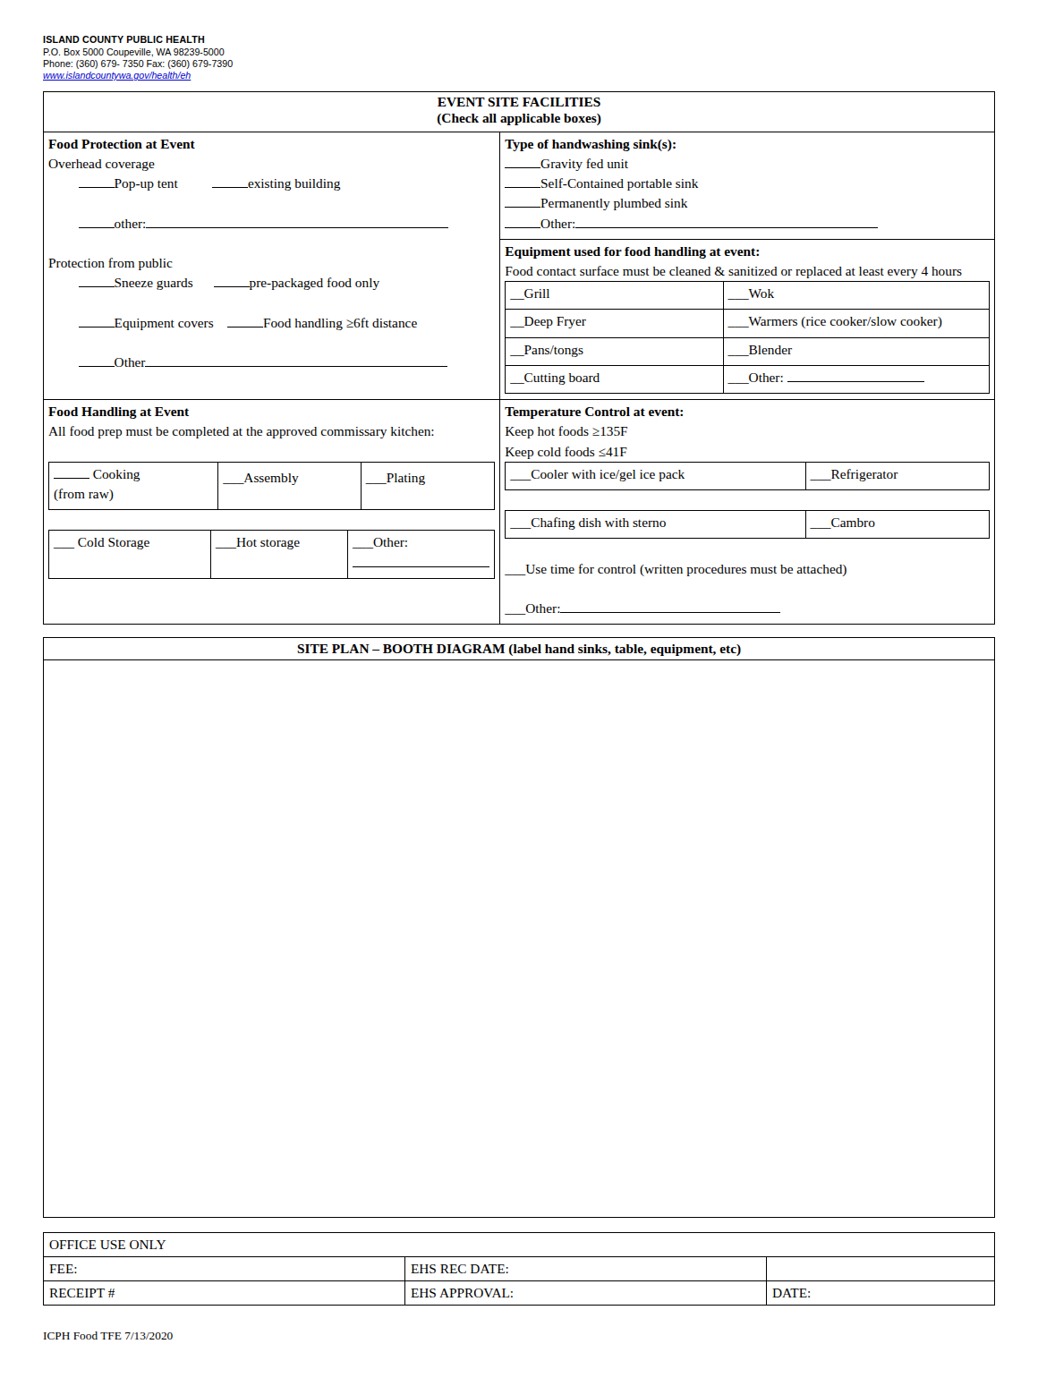ISLAND COUNTY PUBLIC HEALTH
P.O. Box 5000 Coupeville, WA 98239-5000
Phone: (360) 679- 7350 Fax: (360) 679-7390
www.islandcountywa.gov/health/eh
| EVENT SITE FACILITIES (Check all applicable boxes) |
| Food Protection at Event Overhead coverage Pop-up tent existing building other: Protection from public Sneeze guards pre-packaged food only Equipment covers Food handling ≥6ft distance Other | / Type of handwashing sink(s): Gravity fed unit Self-Contained portable sink Permanently plumbed sink Other: / / Equipment used for food handling at event: Food contact surface must be cleaned & sanitized or replaced at least every 4 hours / __Grill / ___Wok / / __Deep Fryer / ___Warmers (rice cooker/slow cooker) / / __Pans/tongs / ___Blender / / __Cutting board / ___Other: / / |
| Food Handling at Event All food prep must be completed at the approved commissary kitchen: / Cooking (from raw) / ___Assembly / ___Plating / / ___ Cold Storage / ___Hot storage / ___Other: / | Temperature Control at event: Keep hot foods ≥135F Keep cold foods ≤41F / ___Cooler with ice/gel ice pack / ___Refrigerator / / ___Chafing dish with sterno / ___Cambro / ___Use time for control (written procedures must be attached) ___Other: |
| SITE PLAN – BOOTH DIAGRAM (label hand sinks, table, equipment, etc) |
| OFFICE USE ONLY |
| FEE: | EHS REC DATE: | |
| RECEIPT # | EHS APPROVAL: | DATE: |
ICPH Food TFE 7/13/2020